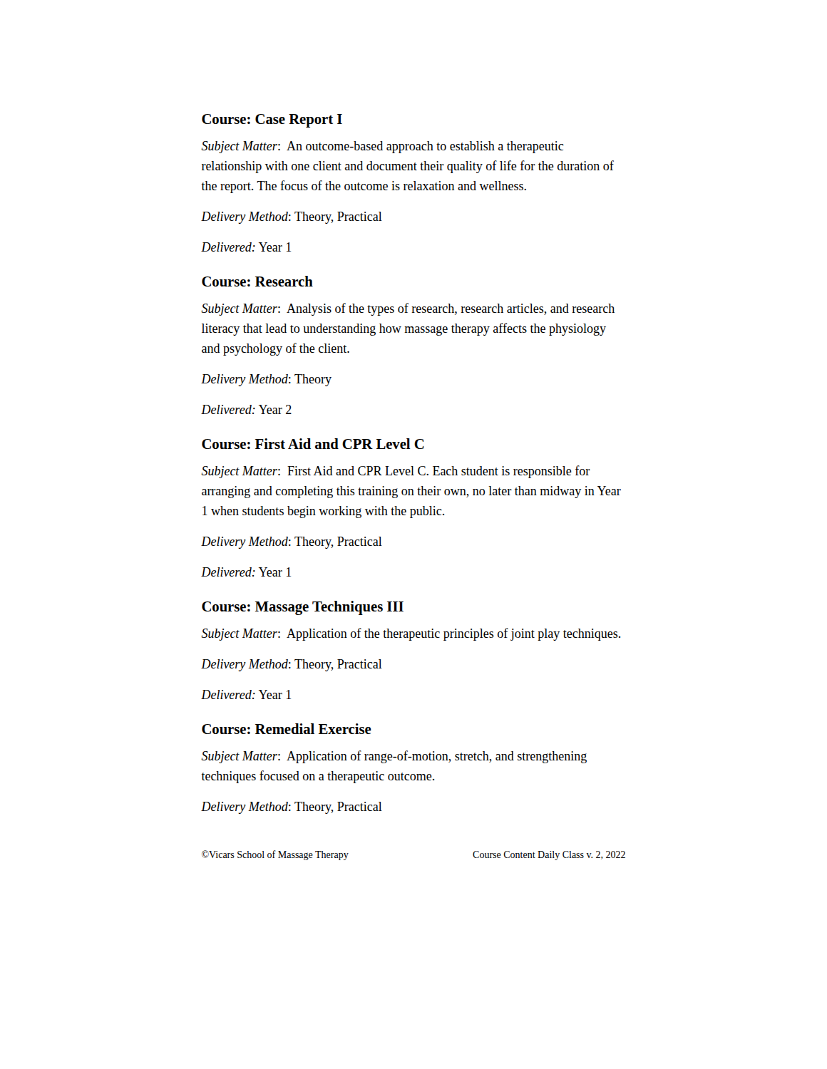Course: Case Report I
Subject Matter: An outcome-based approach to establish a therapeutic relationship with one client and document their quality of life for the duration of the report. The focus of the outcome is relaxation and wellness.
Delivery Method: Theory, Practical
Delivered: Year 1
Course: Research
Subject Matter: Analysis of the types of research, research articles, and research literacy that lead to understanding how massage therapy affects the physiology and psychology of the client.
Delivery Method: Theory
Delivered: Year 2
Course: First Aid and CPR Level C
Subject Matter: First Aid and CPR Level C. Each student is responsible for arranging and completing this training on their own, no later than midway in Year 1 when students begin working with the public.
Delivery Method: Theory, Practical
Delivered: Year 1
Course: Massage Techniques III
Subject Matter: Application of the therapeutic principles of joint play techniques.
Delivery Method: Theory, Practical
Delivered: Year 1
Course: Remedial Exercise
Subject Matter: Application of range-of-motion, stretch, and strengthening techniques focused on a therapeutic outcome.
Delivery Method: Theory, Practical
©Vicars School of Massage Therapy Course Content Daily Class v. 2, 2022